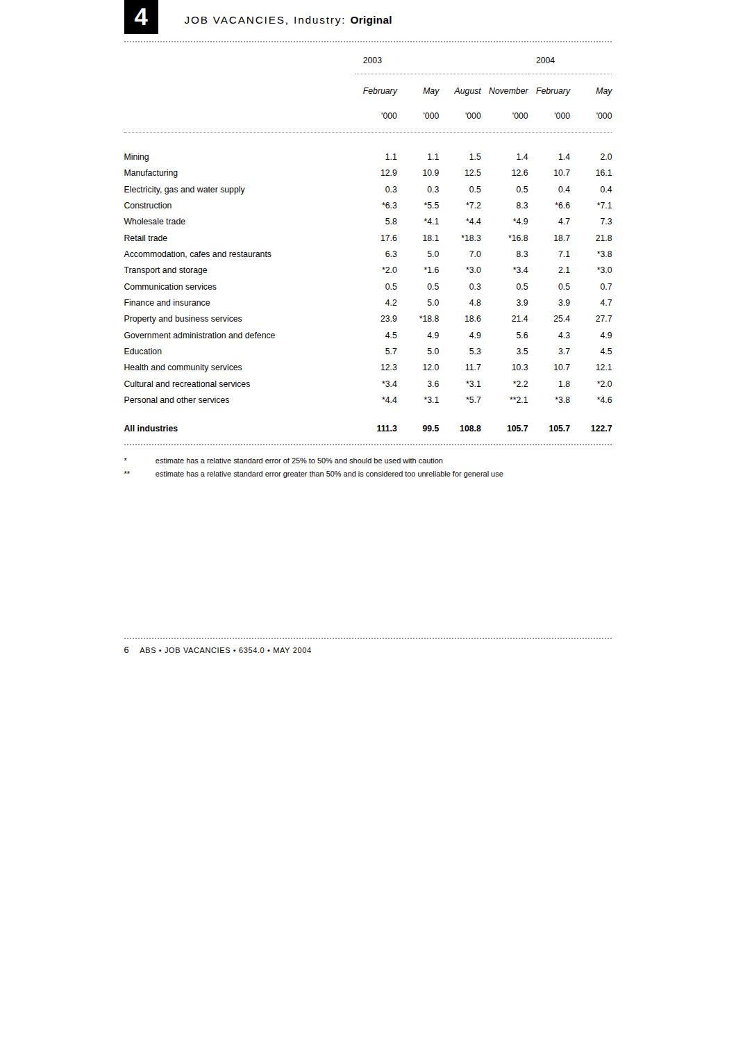4
JOB VACANCIES, Industry: Original
| | 2003 | 2004 |
| --- | --- | --- |
| | February | May | August | November | February | May |
| | '000 | '000 | '000 | '000 | '000 | '000 |
| Mining | 1.1 | 1.1 | 1.5 | 1.4 | 1.4 | 2.0 |
| Manufacturing | 12.9 | 10.9 | 12.5 | 12.6 | 10.7 | 16.1 |
| Electricity, gas and water supply | 0.3 | 0.3 | 0.5 | 0.5 | 0.4 | 0.4 |
| Construction | *6.3 | *5.5 | *7.2 | 8.3 | *6.6 | *7.1 |
| Wholesale trade | 5.8 | *4.1 | *4.4 | *4.9 | 4.7 | 7.3 |
| Retail trade | 17.6 | 18.1 | *18.3 | *16.8 | 18.7 | 21.8 |
| Accommodation, cafes and restaurants | 6.3 | 5.0 | 7.0 | 8.3 | 7.1 | *3.8 |
| Transport and storage | *2.0 | *1.6 | *3.0 | *3.4 | 2.1 | *3.0 |
| Communication services | 0.5 | 0.5 | 0.3 | 0.5 | 0.5 | 0.7 |
| Finance and insurance | 4.2 | 5.0 | 4.8 | 3.9 | 3.9 | 4.7 |
| Property and business services | 23.9 | *18.8 | 18.6 | 21.4 | 25.4 | 27.7 |
| Government administration and defence | 4.5 | 4.9 | 4.9 | 5.6 | 4.3 | 4.9 |
| Education | 5.7 | 5.0 | 5.3 | 3.5 | 3.7 | 4.5 |
| Health and community services | 12.3 | 12.0 | 11.7 | 10.3 | 10.7 | 12.1 |
| Cultural and recreational services | *3.4 | 3.6 | *3.1 | *2.2 | 1.8 | *2.0 |
| Personal and other services | *4.4 | *3.1 | *5.7 | **2.1 | *3.8 | *4.6 |
| All industries | 111.3 | 99.5 | 108.8 | 105.7 | 105.7 | 122.7 |
*
estimate has a relative standard error of 25% to 50% and should be used with caution
**
estimate has a relative standard error greater than 50% and is considered too unreliable for general use
6 ABS • JOB VACANCIES • 6354.0 • MAY 2004